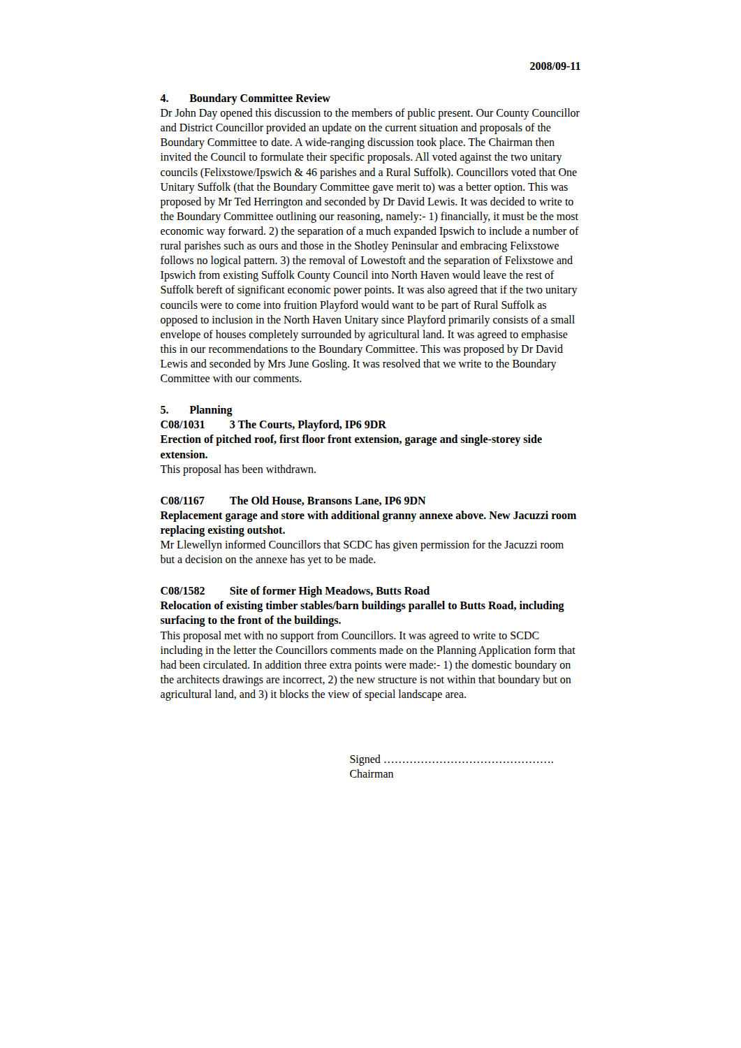2008/09-11
4. Boundary Committee Review
Dr John Day opened this discussion to the members of public present. Our County Councillor and District Councillor provided an update on the current situation and proposals of the Boundary Committee to date. A wide-ranging discussion took place. The Chairman then invited the Council to formulate their specific proposals. All voted against the two unitary councils (Felixstowe/Ipswich & 46 parishes and a Rural Suffolk). Councillors voted that One Unitary Suffolk (that the Boundary Committee gave merit to) was a better option. This was proposed by Mr Ted Herrington and seconded by Dr David Lewis. It was decided to write to the Boundary Committee outlining our reasoning, namely:- 1) financially, it must be the most economic way forward. 2) the separation of a much expanded Ipswich to include a number of rural parishes such as ours and those in the Shotley Peninsular and embracing Felixstowe follows no logical pattern. 3) the removal of Lowestoft and the separation of Felixstowe and Ipswich from existing Suffolk County Council into North Haven would leave the rest of Suffolk bereft of significant economic power points. It was also agreed that if the two unitary councils were to come into fruition Playford would want to be part of Rural Suffolk as opposed to inclusion in the North Haven Unitary since Playford primarily consists of a small envelope of houses completely surrounded by agricultural land. It was agreed to emphasise this in our recommendations to the Boundary Committee. This was proposed by Dr David Lewis and seconded by Mrs June Gosling. It was resolved that we write to the Boundary Committee with our comments.
5. Planning
C08/10313 The Courts, Playford, IP6 9DR
Erection of pitched roof, first floor front extension, garage and single-storey side extension.
This proposal has been withdrawn.
C08/1167 The Old House, Bransons Lane, IP6 9DN
Replacement garage and store with additional granny annexe above. New Jacuzzi room replacing existing outshot.
Mr Llewellyn informed Councillors that SCDC has given permission for the Jacuzzi room but a decision on the annexe has yet to be made.
C08/1582 Site of former High Meadows, Butts Road
Relocation of existing timber stables/barn buildings parallel to Butts Road, including surfacing to the front of the buildings.
This proposal met with no support from Councillors. It was agreed to write to SCDC including in the letter the Councillors comments made on the Planning Application form that had been circulated. In addition three extra points were made:- 1) the domestic boundary on the architects drawings are incorrect, 2) the new structure is not within that boundary but on agricultural land, and 3) it blocks the view of special landscape area.
Signed ……………………………………….
Chairman